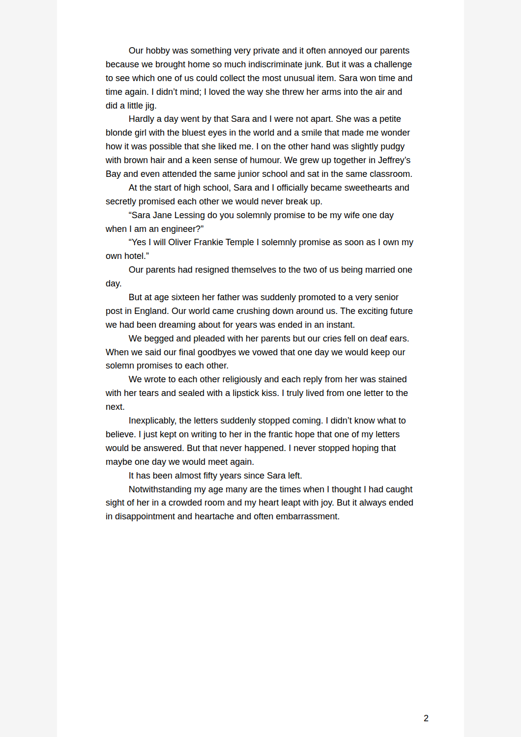Our hobby was something very private and it often annoyed our parents because we brought home so much indiscriminate junk. But it was a challenge to see which one of us could collect the most unusual item. Sara won time and time again. I didn’t mind; I loved the way she threw her arms into the air and did a little jig.
Hardly a day went by that Sara and I were not apart. She was a petite blonde girl with the bluest eyes in the world and a smile that made me wonder how it was possible that she liked me. I on the other hand was slightly pudgy with brown hair and a keen sense of humour. We grew up together in Jeffrey’s Bay and even attended the same junior school and sat in the same classroom.
At the start of high school, Sara and I officially became sweethearts and secretly promised each other we would never break up.
“Sara Jane Lessing do you solemnly promise to be my wife one day when I am an engineer?”
“Yes I will Oliver Frankie Temple I solemnly promise as soon as I own my own hotel.”
Our parents had resigned themselves to the two of us being married one day.
But at age sixteen her father was suddenly promoted to a very senior post in England. Our world came crushing down around us. The exciting future we had been dreaming about for years was ended in an instant.
We begged and pleaded with her parents but our cries fell on deaf ears. When we said our final goodbyes we vowed that one day we would keep our solemn promises to each other.
We wrote to each other religiously and each reply from her was stained with her tears and sealed with a lipstick kiss. I truly lived from one letter to the next.
Inexplicably, the letters suddenly stopped coming. I didn’t know what to believe. I just kept on writing to her in the frantic hope that one of my letters would be answered. But that never happened. I never stopped hoping that maybe one day we would meet again.
It has been almost fifty years since Sara left.
Notwithstanding my age many are the times when I thought I had caught sight of her in a crowded room and my heart leapt with joy. But it always ended in disappointment and heartache and often embarrassment.
2